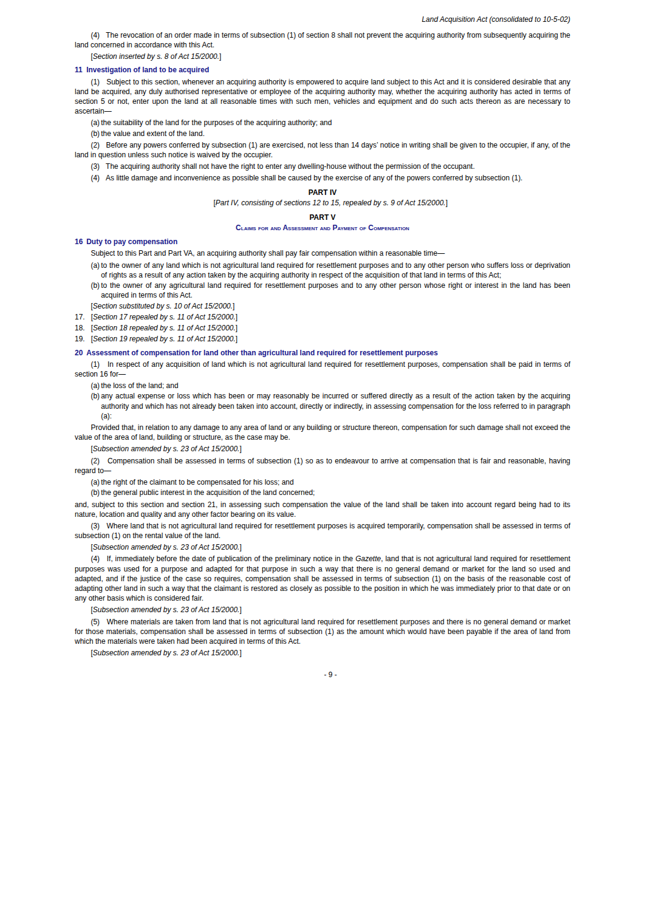Land Acquisition Act (consolidated to 10-5-02)
(4) The revocation of an order made in terms of subsection (1) of section 8 shall not prevent the acquiring authority from subsequently acquiring the land concerned in accordance with this Act.
[Section inserted by s. 8 of Act 15/2000.]
11 Investigation of land to be acquired
(1) Subject to this section, whenever an acquiring authority is empowered to acquire land subject to this Act and it is considered desirable that any land be acquired, any duly authorised representative or employee of the acquiring authority may, whether the acquiring authority has acted in terms of section 5 or not, enter upon the land at all reasonable times with such men, vehicles and equipment and do such acts thereon as are necessary to ascertain—
(a) the suitability of the land for the purposes of the acquiring authority; and
(b) the value and extent of the land.
(2) Before any powers conferred by subsection (1) are exercised, not less than 14 days’ notice in writing shall be given to the occupier, if any, of the land in question unless such notice is waived by the occupier.
(3) The acquiring authority shall not have the right to enter any dwelling-house without the permission of the occupant.
(4) As little damage and inconvenience as possible shall be caused by the exercise of any of the powers conferred by subsection (1).
PART IV
[Part IV, consisting of sections 12 to 15, repealed by s. 9 of Act 15/2000.]
PART V
Claims for and Assessment and Payment of Compensation
16 Duty to pay compensation
Subject to this Part and Part VA, an acquiring authority shall pay fair compensation within a reasonable time—
(a) to the owner of any land which is not agricultural land required for resettlement purposes and to any other person who suffers loss or deprivation of rights as a result of any action taken by the acquiring authority in respect of the acquisition of that land in terms of this Act;
(b) to the owner of any agricultural land required for resettlement purposes and to any other person whose right or interest in the land has been acquired in terms of this Act.
[Section substituted by s. 10 of Act 15/2000.]
17. [Section 17 repealed by s. 11 of Act 15/2000.]
18. [Section 18 repealed by s. 11 of Act 15/2000.]
19. [Section 19 repealed by s. 11 of Act 15/2000.]
20 Assessment of compensation for land other than agricultural land required for resettlement purposes
(1) In respect of any acquisition of land which is not agricultural land required for resettlement purposes, compensation shall be paid in terms of section 16 for—
(a) the loss of the land; and
(b) any actual expense or loss which has been or may reasonably be incurred or suffered directly as a result of the action taken by the acquiring authority and which has not already been taken into account, directly or indirectly, in assessing compensation for the loss referred to in paragraph (a):
Provided that, in relation to any damage to any area of land or any building or structure thereon, compensation for such damage shall not exceed the value of the area of land, building or structure, as the case may be.
[Subsection amended by s. 23 of Act 15/2000.]
(2) Compensation shall be assessed in terms of subsection (1) so as to endeavour to arrive at compensation that is fair and reasonable, having regard to—
(a) the right of the claimant to be compensated for his loss; and
(b) the general public interest in the acquisition of the land concerned;
and, subject to this section and section 21, in assessing such compensation the value of the land shall be taken into account regard being had to its nature, location and quality and any other factor bearing on its value.
(3) Where land that is not agricultural land required for resettlement purposes is acquired temporarily, compensation shall be assessed in terms of subsection (1) on the rental value of the land.
[Subsection amended by s. 23 of Act 15/2000.]
(4) If, immediately before the date of publication of the preliminary notice in the Gazette, land that is not agricultural land required for resettlement purposes was used for a purpose and adapted for that purpose in such a way that there is no general demand or market for the land so used and adapted, and if the justice of the case so requires, compensation shall be assessed in terms of subsection (1) on the basis of the reasonable cost of adapting other land in such a way that the claimant is restored as closely as possible to the position in which he was immediately prior to that date or on any other basis which is considered fair.
[Subsection amended by s. 23 of Act 15/2000.]
(5) Where materials are taken from land that is not agricultural land required for resettlement purposes and there is no general demand or market for those materials, compensation shall be assessed in terms of subsection (1) as the amount which would have been payable if the area of land from which the materials were taken had been acquired in terms of this Act.
[Subsection amended by s. 23 of Act 15/2000.]
- 9 -